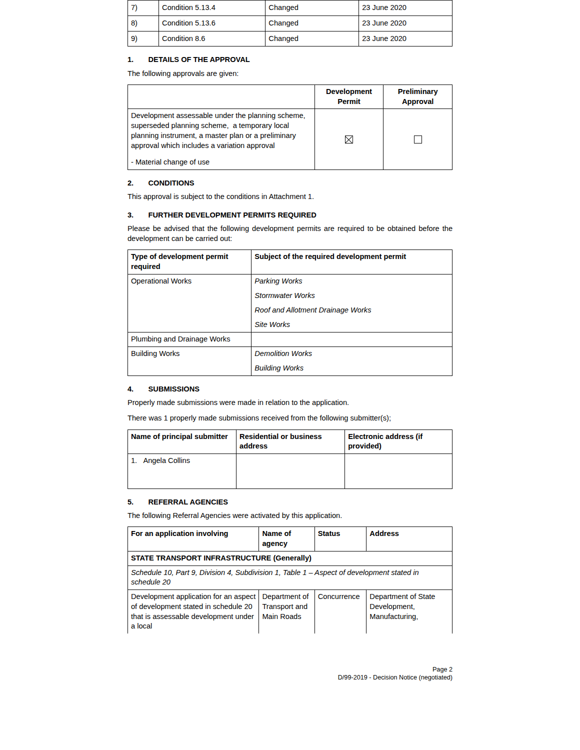| 7) | Condition 5.13.4 | Changed | 23 June 2020 |
| 8) | Condition 5.13.6 | Changed | 23 June 2020 |
| 9) | Condition 8.6 | Changed | 23 June 2020 |
1. DETAILS OF THE APPROVAL
The following approvals are given:
| | Development Permit | Preliminary Approval |
| --- | --- | --- |
| Development assessable under the planning scheme, superseded planning scheme, a temporary local planning instrument, a master plan or a preliminary approval which includes a variation approval - Material change of use | | |
2. CONDITIONS
This approval is subject to the conditions in Attachment 1.
3. FURTHER DEVELOPMENT PERMITS REQUIRED
Please be advised that the following development permits are required to be obtained before the development can be carried out:
| Type of development permit required | Subject of the required development permit |
| --- | --- |
| Operational Works | Parking Works Stormwater Works Roof and Allotment Drainage Works Site Works |
| Plumbing and Drainage Works | |
| Building Works | Demolition Works Building Works |
4. SUBMISSIONS
Properly made submissions were made in relation to the application.
There was 1 properly made submissions received from the following submitter(s);
| Name of principal submitter | Residential or business address | Electronic address (if provided) |
| --- | --- | --- |
| 1. Angela Collins | | |
5. REFERRAL AGENCIES
The following Referral Agencies were activated by this application.
| For an application involving | Name of agency | Status | Address |
| --- | --- | --- | --- |
| STATE TRANSPORT INFRASTRUCTURE (Generally) |
| Schedule 10, Part 9, Division 4, Subdivision 1, Table 1 – Aspect of development stated in schedule 20 |
| Development application for an aspect of development stated in schedule 20 that is assessable development under a local | Department of Transport and Main Roads | Concurrence | Department of State Development, Manufacturing, |
Page 2
D/99-2019 - Decision Notice (negotiated)